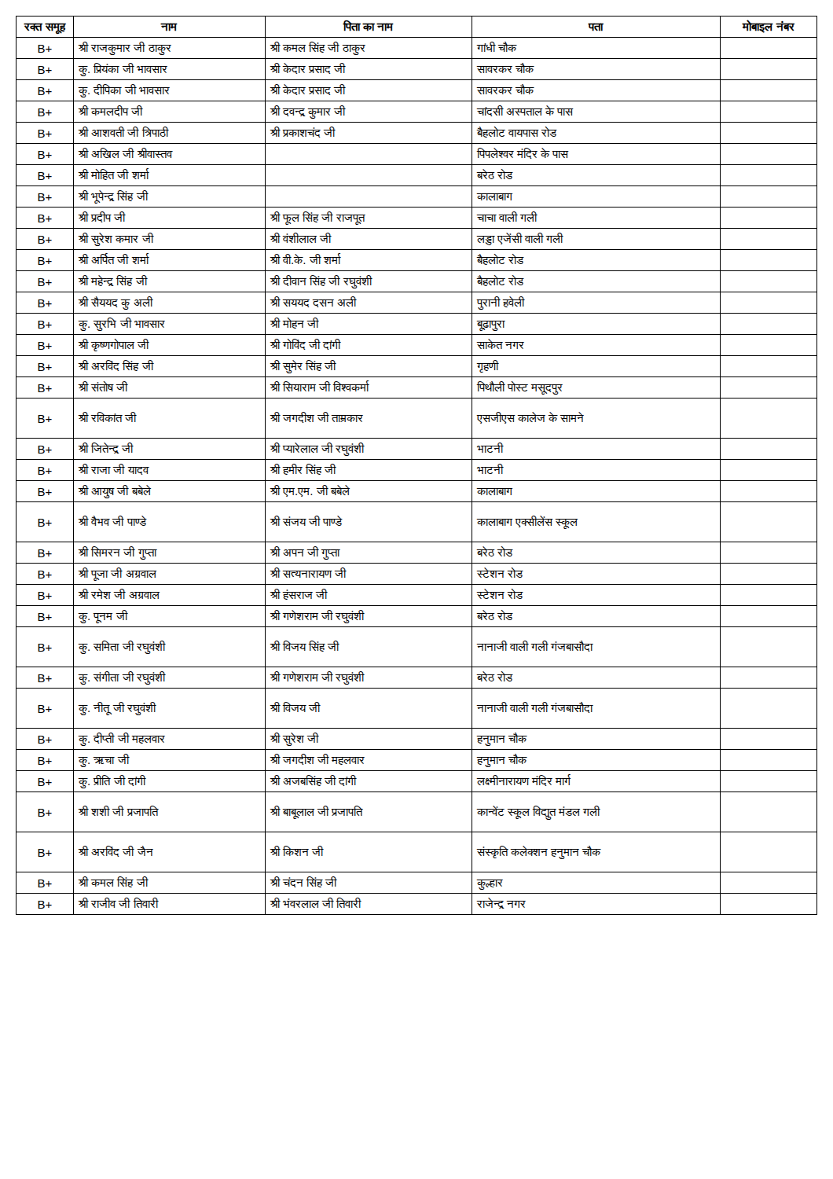| रक्त समूह | नाम | पिता का नाम | पता | मोबाइल नंबर |
| --- | --- | --- | --- | --- |
| B+ | श्री राजकुमार जी ठाकुर | श्री कमल सिंह जी ठाकुर | गांधी चौक | |
| B+ | कु. प्रियंका जी भावसार | श्री केदार प्रसाद जी | सावरकर चौक | |
| B+ | कु. दीपिका जी भावसार | श्री केदार प्रसाद जी | सावरकर चौक | |
| B+ | श्री कमलदीप जी | श्री दवन्द्र कुमार जी | चांदसी अस्पताल के पास | |
| B+ | श्री आशवती जी त्रिपाठी | श्री प्रकाशचंद जी | बैहलोट वायपास रोड | |
| B+ | श्री अखिल जी श्रीवास्तव | | पिपलेश्वर मंदिर के पास | |
| B+ | श्री मोहित जी शर्मा | | बरेठ रोड | |
| B+ | श्री भूपेन्द्र सिंह जी | | कालाबाग | |
| B+ | श्री प्रदीप जी | श्री फूल सिंह जी राजपूत | चाचा वाली गली | |
| B+ | श्री सुरेश कमार जी | श्री वंशीलाल जी | लड्डा एजेंसी वाली गली | |
| B+ | श्री अर्पित जी शर्मा | श्री वी.के. जी शर्मा | बैहलोट रोड | |
| B+ | श्री महेन्द्र सिंह जी | श्री दीवान सिंह जी रघुवंशी | बैहलोट रोड | |
| B+ | श्री सैययद कु अली | श्री सययद दसन अली | पुरानी हवेली | |
| B+ | कु. सुरभि जी भावसार | श्री मोहन जी | बूढ़ापुरा | |
| B+ | श्री कृष्णगोपाल जी | श्री गोविंद जी दांगी | साकेत नगर | |
| B+ | श्री अरविंद सिंह जी | श्री सुमेर सिंह जी | गृहणी | |
| B+ | श्री संतोष जी | श्री सियाराम जी विश्वकर्मा | पिथौली पोस्ट मसूदपुर | |
| B+ | श्री रविकांत जी | श्री जगदीश जी ताम्रकार | एसजीएस कालेज के सामने | |
| B+ | श्री जितेन्द्र जी | श्री प्यारेलाल जी रघुवंशी | भाटनी | |
| B+ | श्री राजा जी यादव | श्री हमीर सिंह जी | भाटनी | |
| B+ | श्री आयुष जी बबेले | श्री एम.एम. जी बबेले | कालाबाग | |
| B+ | श्री वैभव जी पाण्डे | श्री संजय जी पाण्डे | कालाबाग एक्सीलेंस स्कूल | |
| B+ | श्री सिमरन जी गुप्ता | श्री अपन जी गुप्ता | बरेठ रोड | |
| B+ | श्री पूजा जी अग्रवाल | श्री सत्यनारायण जी | स्टेशन रोड | |
| B+ | श्री रमेश जी अग्रवाल | श्री हंसराज जी | स्टेशन रोड | |
| B+ | कु. पूनम जी | श्री गणेशराम जी रघुवंशी | बरेठ रोड | |
| B+ | कु. समिता जी रघुवंशी | श्री विजय सिंह जी | नानाजी वाली गली गंजबासौदा | |
| B+ | कु. संगीता जी रघुवंशी | श्री गणेशराम जी रघुवंशी | बरेठ रोड | |
| B+ | कु. नीतू जी रघुवंशी | श्री विजय जी | नानाजी वाली गली गंजबासौदा | |
| B+ | कु. दीप्ती जी महलवार | श्री सुरेश जी | हनुमान चौक | |
| B+ | कु. ऋचा जी | श्री जगदीश जी महलवार | हनुमान चौक | |
| B+ | कु. प्रीति जी दांगी | श्री अजबसिंह जी दांगी | लक्ष्मीनारायण मंदिर मार्ग | |
| B+ | श्री शशी जी प्रजापति | श्री बाबूलाल जी प्रजापति | कान्वेंट स्कूल विद्युत मंडल गली | |
| B+ | श्री अरविंद जी जैन | श्री किशन जी | संस्कृति कलेक्शन हनुमान चौक | |
| B+ | श्री कमल सिंह जी | श्री चंदन सिंह जी | कुल्हार | |
| B+ | श्री राजीव जी तिवारी | श्री भंवरलाल जी तिवारी | राजेन्द्र नगर | |